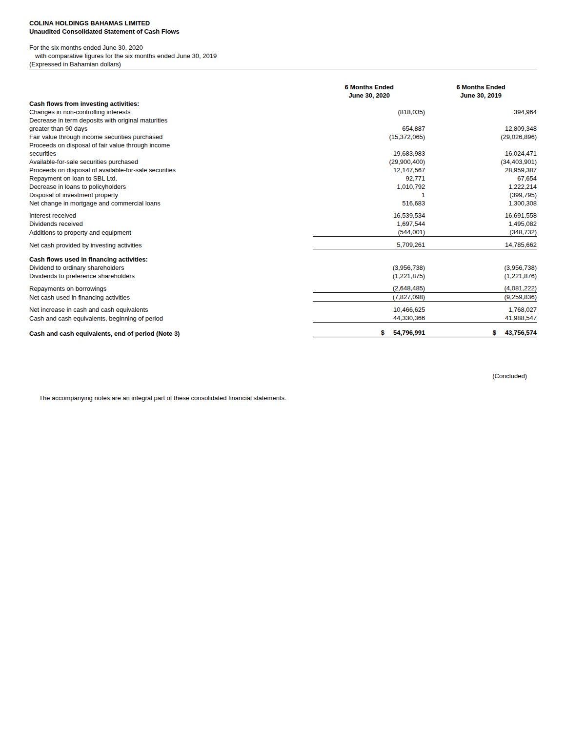COLINA HOLDINGS BAHAMAS LIMITED
Unaudited Consolidated Statement of Cash Flows
For the six months ended June 30, 2020
with comparative figures for the six months ended June 30, 2019
(Expressed in Bahamian dollars)
| | 6 Months Ended | 6 Months Ended |
| --- | --- | --- |
| | June 30, 2020 | June 30, 2019 |
| Cash flows from investing activities: | | |
| Changes in non-controlling interests | (818,035) | 394,964 |
| Decrease in term deposits with original maturities | | |
| greater than 90 days | 654,887 | 12,809,348 |
| Fair value through income securities purchased | (15,372,065) | (29,026,896) |
| Proceeds on disposal of fair value through income | | |
| securities | 19,683,983 | 16,024,471 |
| Available-for-sale securities purchased | (29,900,400) | (34,403,901) |
| Proceeds on disposal of available-for-sale securities | 12,147,567 | 28,959,387 |
| Repayment on loan to SBL Ltd. | 92,771 | 67,654 |
| Decrease in loans to policyholders | 1,010,792 | 1,222,214 |
| Disposal of investment property | 1 | (399,795) |
| Net change in mortgage and commercial loans | 516,683 | 1,300,308 |
| Interest received | 16,539,534 | 16,691,558 |
| Dividends received | 1,697,544 | 1,495,082 |
| Additions to property and equipment | (544,001) | (348,732) |
| Net cash provided by investing activities | 5,709,261 | 14,785,662 |
| Cash flows used in financing activities: | | |
| Dividend to ordinary shareholders | (3,956,738) | (3,956,738) |
| Dividends to preference shareholders | (1,221,875) | (1,221,876) |
| Repayments on borrowings | (2,648,485) | (4,081,222) |
| Net cash used in financing activities | (7,827,098) | (9,259,836) |
| Net increase in cash and cash equivalents | 10,466,625 | 1,768,027 |
| Cash and cash equivalents, beginning of period | 44,330,366 | 41,988,547 |
| Cash and cash equivalents, end of period (Note 3) | $ 54,796,991 | $ 43,756,574 |
(Concluded)
The accompanying notes are an integral part of these consolidated financial statements.